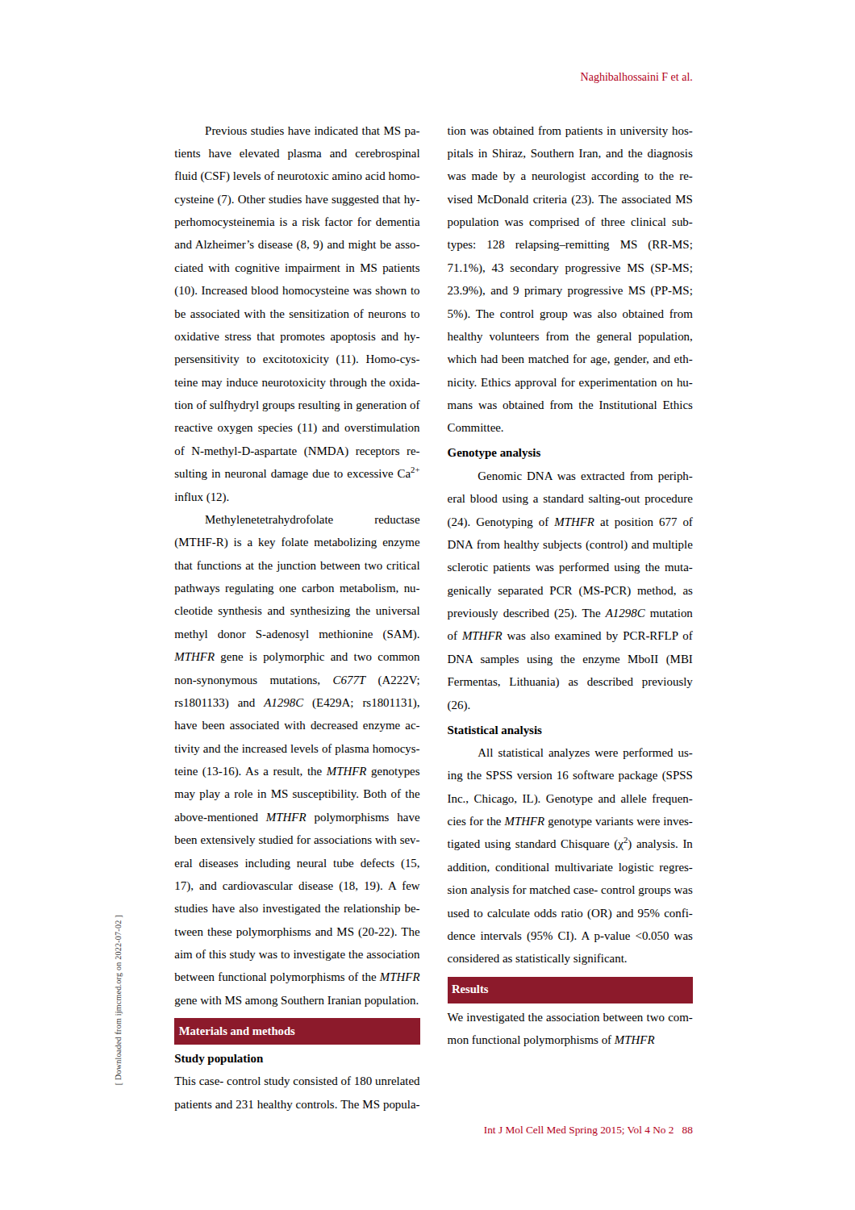[ Downloaded from ijmcmed.org on 2022-07-02 ]
Naghibalhossaini F et al.
Previous studies have indicated that MS patients have elevated plasma and cerebrospinal fluid (CSF) levels of neurotoxic amino acid homocysteine (7). Other studies have suggested that hyperhomocysteinemia is a risk factor for dementia and Alzheimer’s disease (8, 9) and might be associated with cognitive impairment in MS patients (10). Increased blood homocysteine was shown to be associated with the sensitization of neurons to oxidative stress that promotes apoptosis and hypersensitivity to excitotoxicity (11). Homo-cysteine may induce neurotoxicity through the oxidation of sulfhydryl groups resulting in generation of reactive oxygen species (11) and overstimulation of N-methyl-D-aspartate (NMDA) receptors resulting in neuronal damage due to excessive Ca2+ influx (12).
Methylenetetrahydrofolate reductase (MTHF-R) is a key folate metabolizing enzyme that functions at the junction between two critical pathways regulating one carbon metabolism, nucleotide synthesis and synthesizing the universal methyl donor S-adenosyl methionine (SAM). MTHFR gene is polymorphic and two common non-synonymous mutations, C677T (A222V; rs1801133) and A1298C (E429A; rs1801131), have been associated with decreased enzyme activity and the increased levels of plasma homocysteine (13-16). As a result, the MTHFR genotypes may play a role in MS susceptibility. Both of the above-mentioned MTHFR polymorphisms have been extensively studied for associations with several diseases including neural tube defects (15, 17), and cardiovascular disease (18, 19). A few studies have also investigated the relationship between these polymorphisms and MS (20-22). The aim of this study was to investigate the association between functional polymorphisms of the MTHFR gene with MS among Southern Iranian population.
Materials and methods
Study population
This case- control study consisted of 180 unrelated patients and 231 healthy controls. The MS population was obtained from patients in university hospitals in Shiraz, Southern Iran, and the diagnosis was made by a neurologist according to the revised McDonald criteria (23). The associated MS population was comprised of three clinical subtypes: 128 relapsing–remitting MS (RR-MS; 71.1%), 43 secondary progressive MS (SP-MS; 23.9%), and 9 primary progressive MS (PP-MS; 5%). The control group was also obtained from healthy volunteers from the general population, which had been matched for age, gender, and ethnicity. Ethics approval for experimentation on humans was obtained from the Institutional Ethics Committee.
Genotype analysis
Genomic DNA was extracted from peripheral blood using a standard salting-out procedure (24). Genotyping of MTHFR at position 677 of DNA from healthy subjects (control) and multiple sclerotic patients was performed using the mutagenically separated PCR (MS-PCR) method, as previously described (25). The A1298C mutation of MTHFR was also examined by PCR-RFLP of DNA samples using the enzyme MboII (MBI Fermentas, Lithuania) as described previously (26).
Statistical analysis
All statistical analyzes were performed using the SPSS version 16 software package (SPSS Inc., Chicago, IL). Genotype and allele frequencies for the MTHFR genotype variants were investigated using standard Chisquare (χ2) analysis. In addition, conditional multivariate logistic regression analysis for matched case- control groups was used to calculate odds ratio (OR) and 95% confidence intervals (95% CI). A p-value <0.050 was considered as statistically significant.
Results
We investigated the association between two common functional polymorphisms of MTHFR
Int J Mol Cell Med Spring 2015; Vol 4 No 2 88